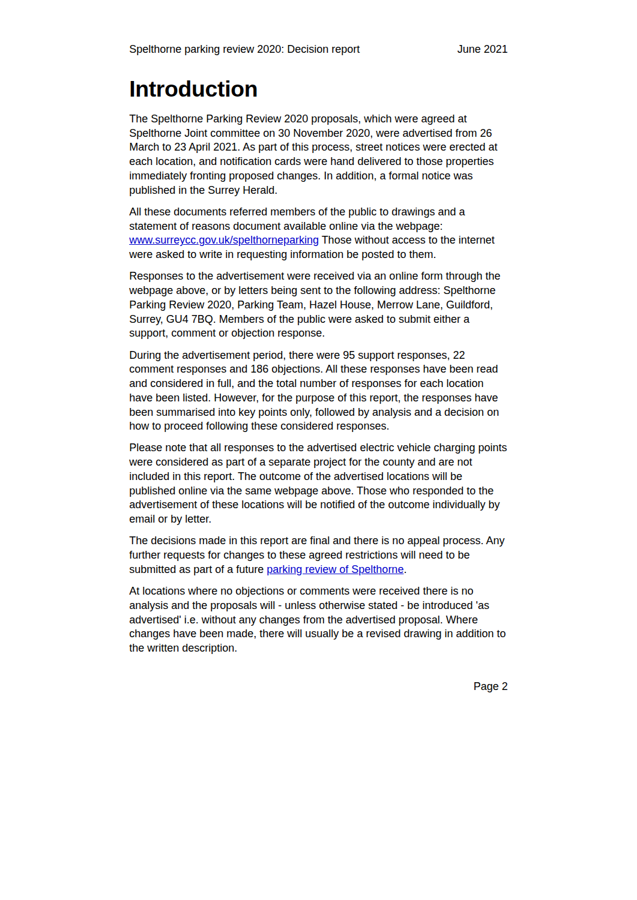Spelthorne parking review 2020: Decision report June 2021
Introduction
The Spelthorne Parking Review 2020 proposals, which were agreed at Spelthorne Joint committee on 30 November 2020, were advertised from 26 March to 23 April 2021. As part of this process, street notices were erected at each location, and notification cards were hand delivered to those properties immediately fronting proposed changes. In addition, a formal notice was published in the Surrey Herald.
All these documents referred members of the public to drawings and a statement of reasons document available online via the webpage: www.surreycc.gov.uk/spelthorneparking Those without access to the internet were asked to write in requesting information be posted to them.
Responses to the advertisement were received via an online form through the webpage above, or by letters being sent to the following address: Spelthorne Parking Review 2020, Parking Team, Hazel House, Merrow Lane, Guildford, Surrey, GU4 7BQ. Members of the public were asked to submit either a support, comment or objection response.
During the advertisement period, there were 95 support responses, 22 comment responses and 186 objections. All these responses have been read and considered in full, and the total number of responses for each location have been listed. However, for the purpose of this report, the responses have been summarised into key points only, followed by analysis and a decision on how to proceed following these considered responses.
Please note that all responses to the advertised electric vehicle charging points were considered as part of a separate project for the county and are not included in this report. The outcome of the advertised locations will be published online via the same webpage above. Those who responded to the advertisement of these locations will be notified of the outcome individually by email or by letter.
The decisions made in this report are final and there is no appeal process. Any further requests for changes to these agreed restrictions will need to be submitted as part of a future parking review of Spelthorne.
At locations where no objections or comments were received there is no analysis and the proposals will - unless otherwise stated - be introduced 'as advertised' i.e. without any changes from the advertised proposal. Where changes have been made, there will usually be a revised drawing in addition to the written description.
Page 2